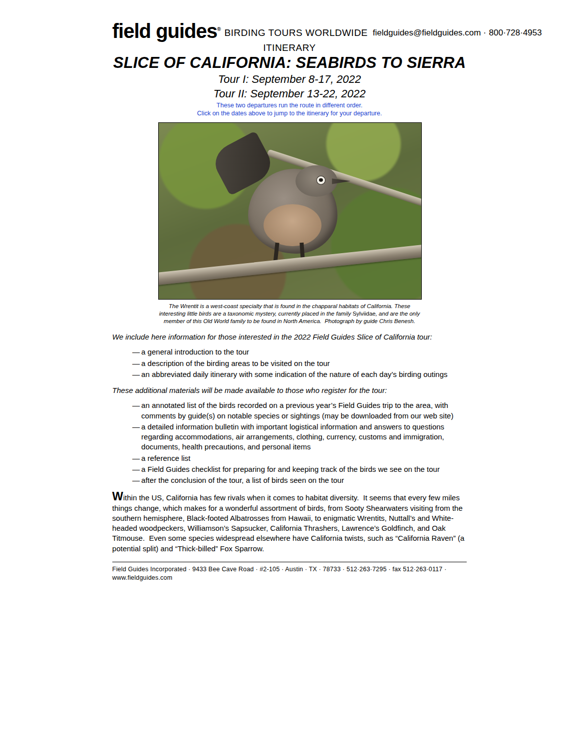field guides® BIRDING TOURS WORLDWIDE
fieldguides@fieldguides.com · 800·728·4953
ITINERARY
SLICE OF CALIFORNIA: SEABIRDS TO SIERRA
Tour I: September 8-17, 2022
Tour II: September 13-22, 2022
These two departures run the route in different order.
Click on the dates above to jump to the itinerary for your departure.
The Wrentit is a west-coast specialty that is found in the chapparal habitats of California. These interesting little birds are a taxonomic mystery, currently placed in the family Sylviidae, and are the only member of this Old World family to be found in North America. Photograph by guide Chris Benesh.
We include here information for those interested in the 2022 Field Guides Slice of California tour:
a general introduction to the tour
a description of the birding areas to be visited on the tour
an abbreviated daily itinerary with some indication of the nature of each day’s birding outings
These additional materials will be made available to those who register for the tour:
an annotated list of the birds recorded on a previous year’s Field Guides trip to the area, with comments by guide(s) on notable species or sightings (may be downloaded from our web site)
a detailed information bulletin with important logistical information and answers to questions regarding accommodations, air arrangements, clothing, currency, customs and immigration, documents, health precautions, and personal items
a reference list
a Field Guides checklist for preparing for and keeping track of the birds we see on the tour
after the conclusion of the tour, a list of birds seen on the tour
Within the US, California has few rivals when it comes to habitat diversity. It seems that every few miles things change, which makes for a wonderful assortment of birds, from Sooty Shearwaters visiting from the southern hemisphere, Black-footed Albatrosses from Hawaii, to enigmatic Wrentits, Nuttall’s and White-headed woodpeckers, Williamson’s Sapsucker, California Thrashers, Lawrence’s Goldfinch, and Oak Titmouse. Even some species widespread elsewhere have California twists, such as “California Raven” (a potential split) and “Thick-billed” Fox Sparrow.
Field Guides Incorporated · 9433 Bee Cave Road · #2-105 · Austin · TX · 78733 · 512·263·7295 · fax 512·263·0117 · www.fieldguides.com